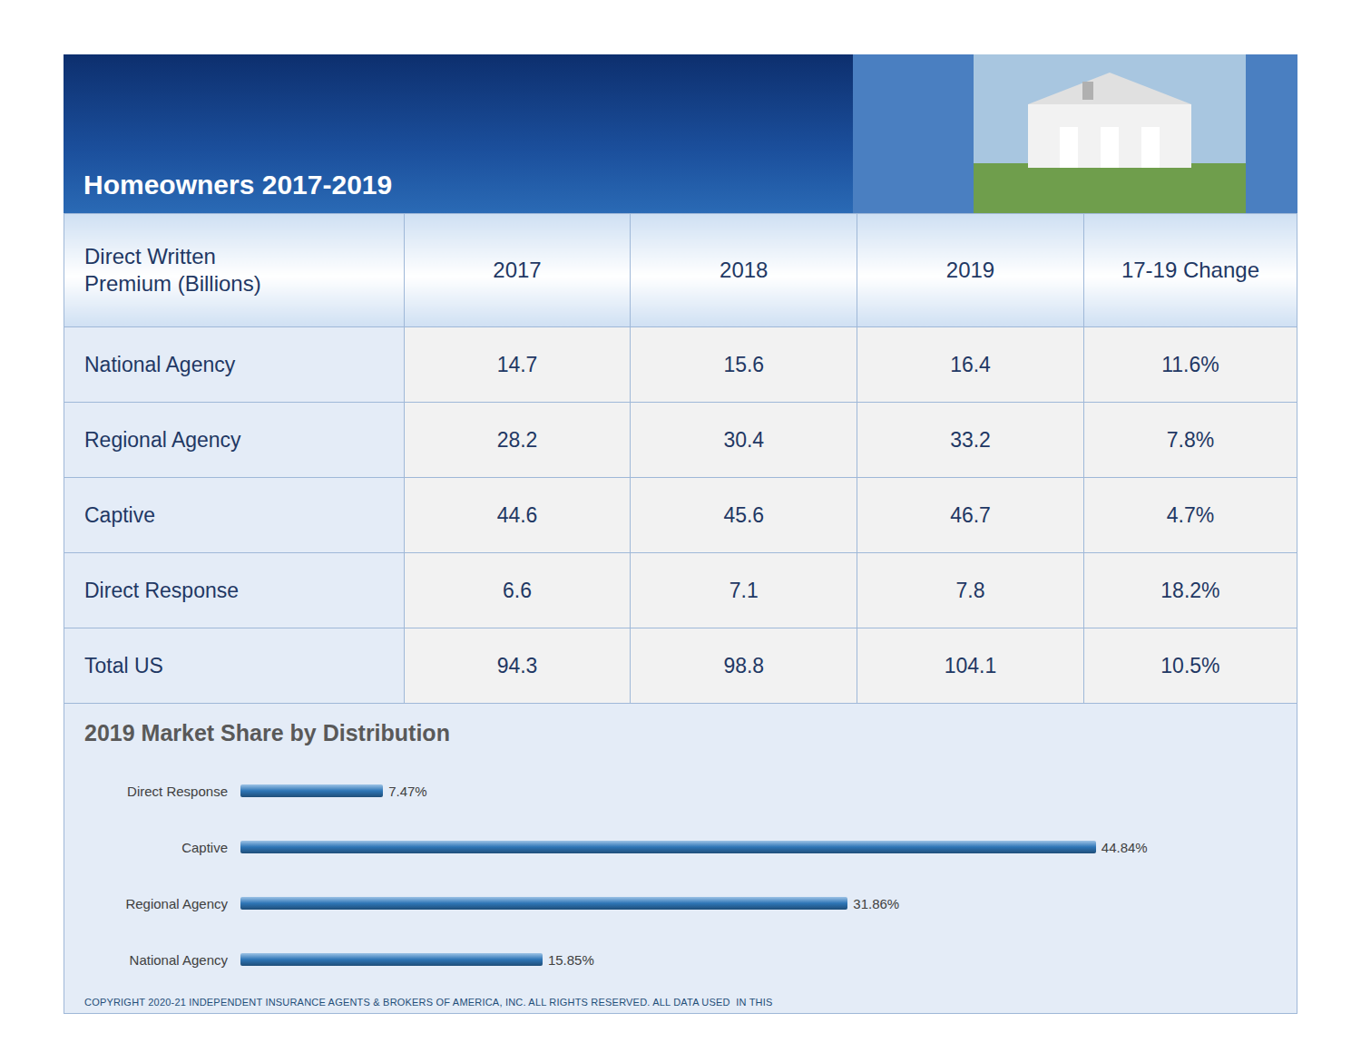Homeowners 2017-2019
| Direct Written Premium (Billions) | 2017 | 2018 | 2019 | 17-19 Change |
| --- | --- | --- | --- | --- |
| National Agency | 14.7 | 15.6 | 16.4 | 11.6% |
| Regional Agency | 28.2 | 30.4 | 33.2 | 7.8% |
| Captive | 44.6 | 45.6 | 46.7 | 4.7% |
| Direct Response | 6.6 | 7.1 | 7.8 | 18.2% |
| Total US | 94.3 | 98.8 | 104.1 | 10.5% |
2019 Market Share by Distribution
Direct Response
7.47%
Captive
44.84%
Regional Agency
31.86%
National Agency
15.85%
COPYRIGHT 2020-21 INDEPENDENT INSURANCE AGENTS & BROKERS OF AMERICA, INC. ALL RIGHTS RESERVED. ALL DATA USED IN THIS